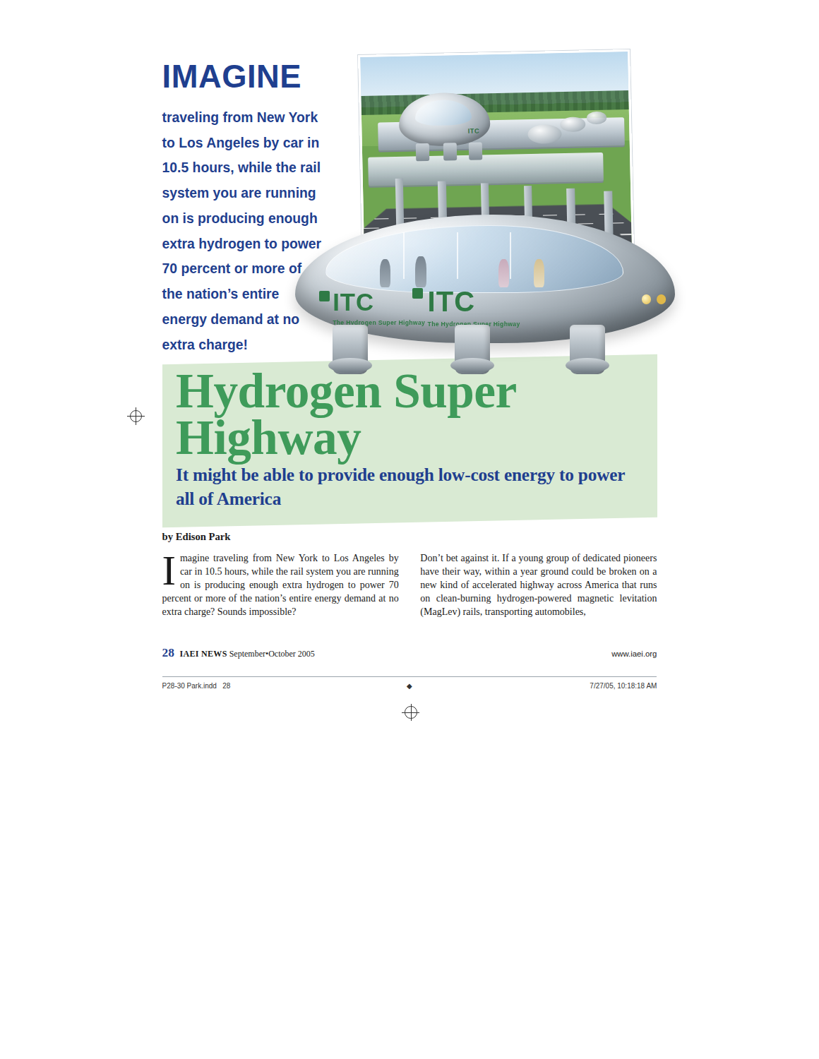IMAGINE
traveling from New York to Los Angeles by car in 10.5 hours, while the rail system you are running on is producing enough extra hydrogen to power 70 percent or more of the nation’s entire energy demand at no extra charge!
ITC
ITCThe Hydrogen Super Highway
ITCThe Hydrogen Super Highway
Hydrogen Super Highway
It might be able to provide enough low-cost energy to power all of America
by Edison Park
Imagine traveling from New York to Los Angeles by car in 10.5 hours, while the rail system you are running on is producing enough extra hydrogen to power 70 percent or more of the nation’s entire energy demand at no extra charge? Sounds impossible?
Don’t bet against it. If a young group of dedicated pioneers have their way, within a year ground could be broken on a new kind of accelerated highway across America that runs on clean-burning hydrogen-powered magnetic levitation (MagLev) rails, transporting automobiles,
28 IAEI NEWS September•October 2005
www.iaei.org
P28-30 Park.indd 28
◆
7/27/05, 10:18:18 AM